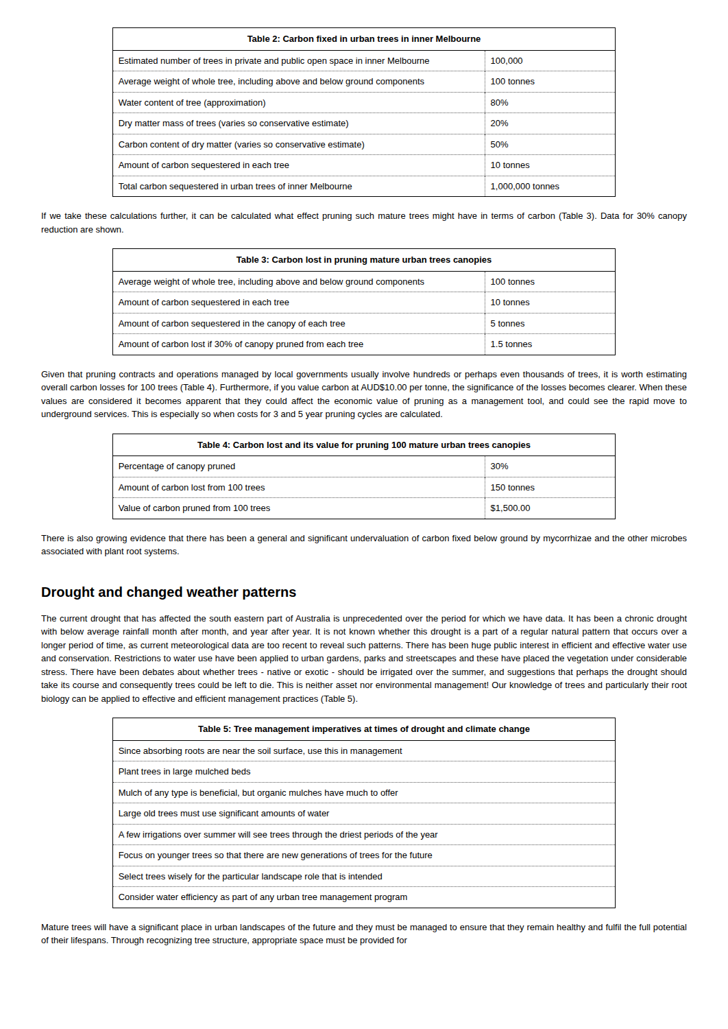Table 2: Carbon fixed in urban trees in inner Melbourne
| Estimated number of trees in private and public open space in inner Melbourne | 100,000 |
| Average weight of whole tree, including above and below ground components | 100 tonnes |
| Water content of tree (approximation) | 80% |
| Dry matter mass of trees (varies so conservative estimate) | 20% |
| Carbon content of dry matter (varies so conservative estimate) | 50% |
| Amount of carbon sequestered in each tree | 10 tonnes |
| Total carbon sequestered in urban trees of inner Melbourne | 1,000,000 tonnes |
If we take these calculations further, it can be calculated what effect pruning such mature trees might have in terms of carbon (Table 3). Data for 30% canopy reduction are shown.
Table 3: Carbon lost in pruning mature urban trees canopies
| Average weight of whole tree, including above and below ground components | 100 tonnes |
| Amount of carbon sequestered in each tree | 10 tonnes |
| Amount of carbon sequestered in the canopy of each tree | 5 tonnes |
| Amount of carbon lost if 30% of canopy pruned from each tree | 1.5 tonnes |
Given that pruning contracts and operations managed by local governments usually involve hundreds or perhaps even thousands of trees, it is worth estimating overall carbon losses for 100 trees (Table 4). Furthermore, if you value carbon at AUD$10.00 per tonne, the significance of the losses becomes clearer. When these values are considered it becomes apparent that they could affect the economic value of pruning as a management tool, and could see the rapid move to underground services. This is especially so when costs for 3 and 5 year pruning cycles are calculated.
Table 4: Carbon lost and its value for pruning 100 mature urban trees canopies
| Percentage of canopy pruned | 30% |
| Amount of carbon lost from 100 trees | 150 tonnes |
| Value of carbon pruned from 100 trees | $1,500.00 |
There is also growing evidence that there has been a general and significant undervaluation of carbon fixed below ground by mycorrhizae and the other microbes associated with plant root systems.
Drought and changed weather patterns
The current drought that has affected the south eastern part of Australia is unprecedented over the period for which we have data. It has been a chronic drought with below average rainfall month after month, and year after year. It is not known whether this drought is a part of a regular natural pattern that occurs over a longer period of time, as current meteorological data are too recent to reveal such patterns. There has been huge public interest in efficient and effective water use and conservation. Restrictions to water use have been applied to urban gardens, parks and streetscapes and these have placed the vegetation under considerable stress. There have been debates about whether trees - native or exotic - should be irrigated over the summer, and suggestions that perhaps the drought should take its course and consequently trees could be left to die. This is neither asset nor environmental management! Our knowledge of trees and particularly their root biology can be applied to effective and efficient management practices (Table 5).
Table 5: Tree management imperatives at times of drought and climate change
| Since absorbing roots are near the soil surface, use this in management |
| Plant trees in large mulched beds |
| Mulch of any type is beneficial, but organic mulches have much to offer |
| Large old trees must use significant amounts of water |
| A few irrigations over summer will see trees through the driest periods of the year |
| Focus on younger trees so that there are new generations of trees for the future |
| Select trees wisely for the particular landscape role that is intended |
| Consider water efficiency as part of any urban tree management program |
Mature trees will have a significant place in urban landscapes of the future and they must be managed to ensure that they remain healthy and fulfil the full potential of their lifespans. Through recognizing tree structure, appropriate space must be provided for